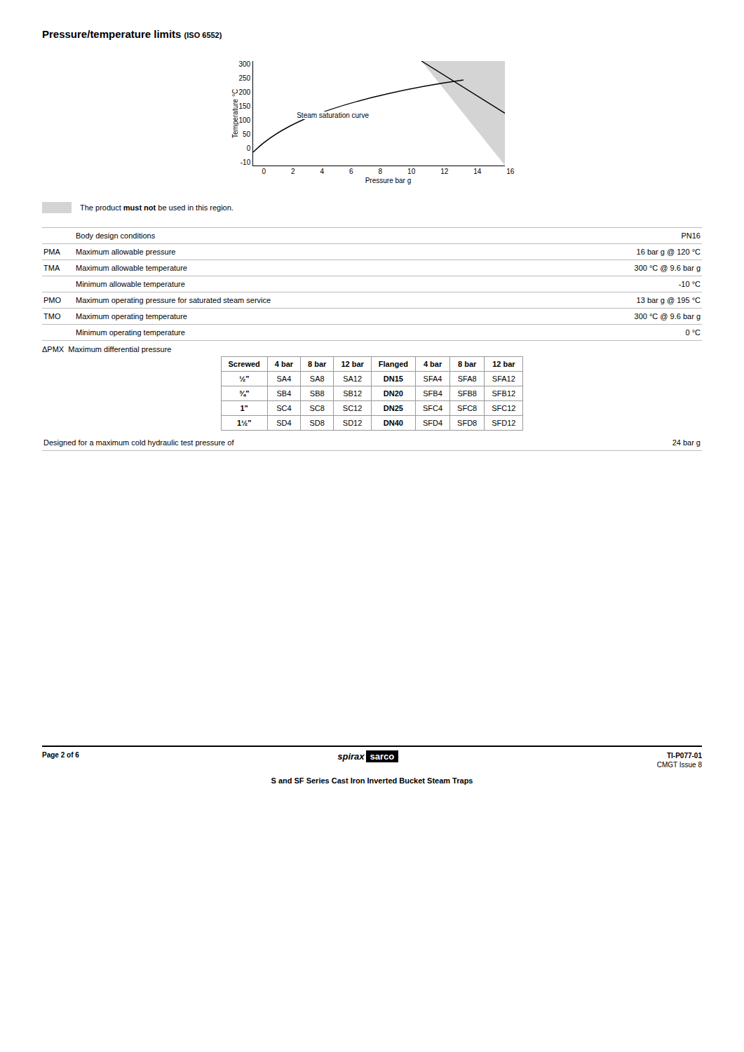Pressure/temperature limits (ISO 6552)
Temperature °C
300 250 200 150 100 50 0 -10
Steam saturation curve
02468 10121416
Pressure bar g
The product must not be used in this region.
| | Body design conditions | PN16 |
| PMA | Maximum allowable pressure | 16 bar g @ 120 °C |
| TMA | Maximum allowable temperature | 300 °C @ 9.6 bar g |
| | Minimum allowable temperature | -10 °C |
| PMO | Maximum operating pressure for saturated steam service | 13 bar g @ 195 °C |
| TMO | Maximum operating temperature | 300 °C @ 9.6 bar g |
| | Minimum operating temperature | 0 °C |
ΔPMX Maximum differential pressure
| Screwed | 4 bar | 8 bar | 12 bar | Flanged | 4 bar | 8 bar | 12 bar |
| --- | --- | --- | --- | --- | --- | --- | --- |
| ½" | SA4 | SA8 | SA12 | DN15 | SFA4 | SFA8 | SFA12 |
| ¾" | SB4 | SB8 | SB12 | DN20 | SFB4 | SFB8 | SFB12 |
| 1" | SC4 | SC8 | SC12 | DN25 | SFC4 | SFC8 | SFC12 |
| 1½" | SD4 | SD8 | SD12 | DN40 | SFD4 | SFD8 | SFD12 |
Designed for a maximum cold hydraulic test pressure of 24 bar g
Page 2 of 6
spirax sarco
TI-P077-01
CMGT Issue 8
S and SF Series Cast Iron Inverted Bucket Steam Traps